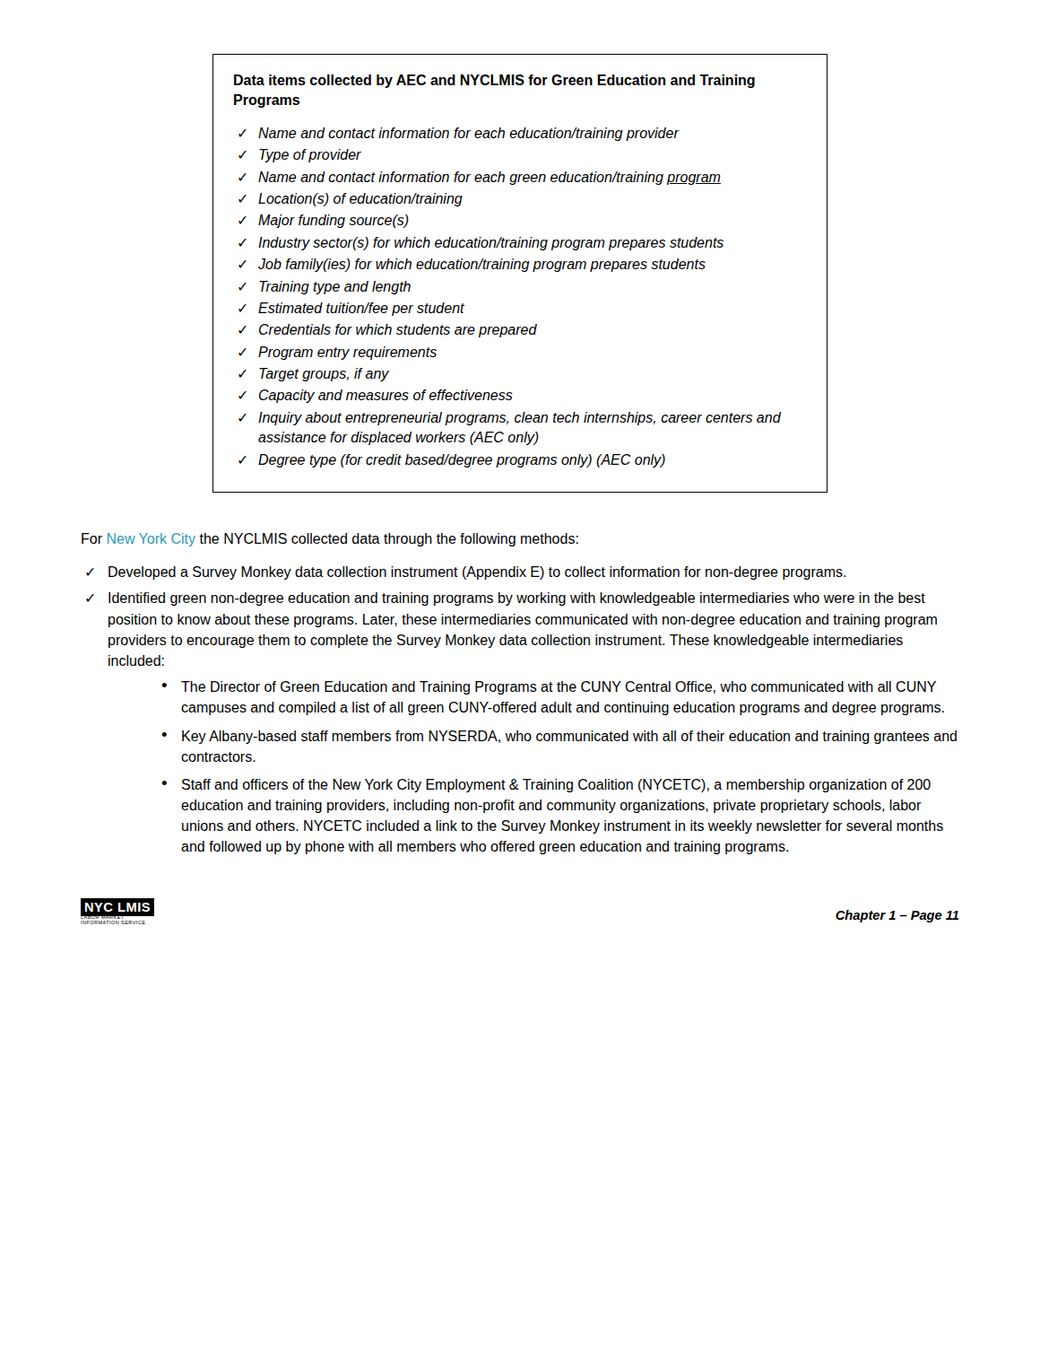Data items collected by AEC and NYCLMIS for Green Education and Training Programs
Name and contact information for each education/training provider
Type of provider
Name and contact information for each green education/training program
Location(s) of education/training
Major funding source(s)
Industry sector(s) for which education/training program prepares students
Job family(ies) for which education/training program prepares students
Training type and length
Estimated tuition/fee per student
Credentials for which students are prepared
Program entry requirements
Target groups, if any
Capacity and measures of effectiveness
Inquiry about entrepreneurial programs, clean tech internships, career centers and assistance for displaced workers (AEC only)
Degree type (for credit based/degree programs only) (AEC only)
For New York City the NYCLMIS collected data through the following methods:
Developed a Survey Monkey data collection instrument (Appendix E) to collect information for non-degree programs.
Identified green non-degree education and training programs by working with knowledgeable intermediaries who were in the best position to know about these programs. Later, these intermediaries communicated with non-degree education and training program providers to encourage them to complete the Survey Monkey data collection instrument. These knowledgeable intermediaries included:
The Director of Green Education and Training Programs at the CUNY Central Office, who communicated with all CUNY campuses and compiled a list of all green CUNY-offered adult and continuing education programs and degree programs.
Key Albany-based staff members from NYSERDA, who communicated with all of their education and training grantees and contractors.
Staff and officers of the New York City Employment & Training Coalition (NYCETC), a membership organization of 200 education and training providers, including non-profit and community organizations, private proprietary schools, labor unions and others. NYCETC included a link to the Survey Monkey instrument in its weekly newsletter for several months and followed up by phone with all members who offered green education and training programs.
NYC LMIS LABOR MARKET
INFORMATION SERVICE Chapter 1 – Page 11